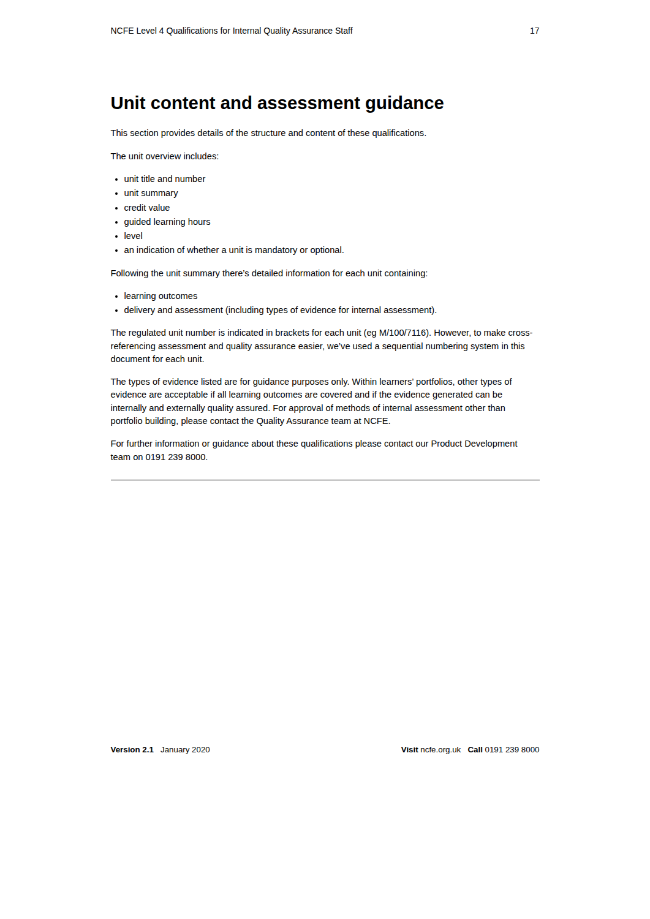NCFE Level 4 Qualifications for Internal Quality Assurance Staff
17
Unit content and assessment guidance
This section provides details of the structure and content of these qualifications.
The unit overview includes:
unit title and number
unit summary
credit value
guided learning hours
level
an indication of whether a unit is mandatory or optional.
Following the unit summary there’s detailed information for each unit containing:
learning outcomes
delivery and assessment (including types of evidence for internal assessment).
The regulated unit number is indicated in brackets for each unit (eg M/100/7116). However, to make cross-referencing assessment and quality assurance easier, we’ve used a sequential numbering system in this document for each unit.
The types of evidence listed are for guidance purposes only. Within learners’ portfolios, other types of evidence are acceptable if all learning outcomes are covered and if the evidence generated can be internally and externally quality assured. For approval of methods of internal assessment other than portfolio building, please contact the Quality Assurance team at NCFE.
For further information or guidance about these qualifications please contact our Product Development team on 0191 239 8000.
Version 2.1 January 2020
Visit ncfe.org.uk Call 0191 239 8000